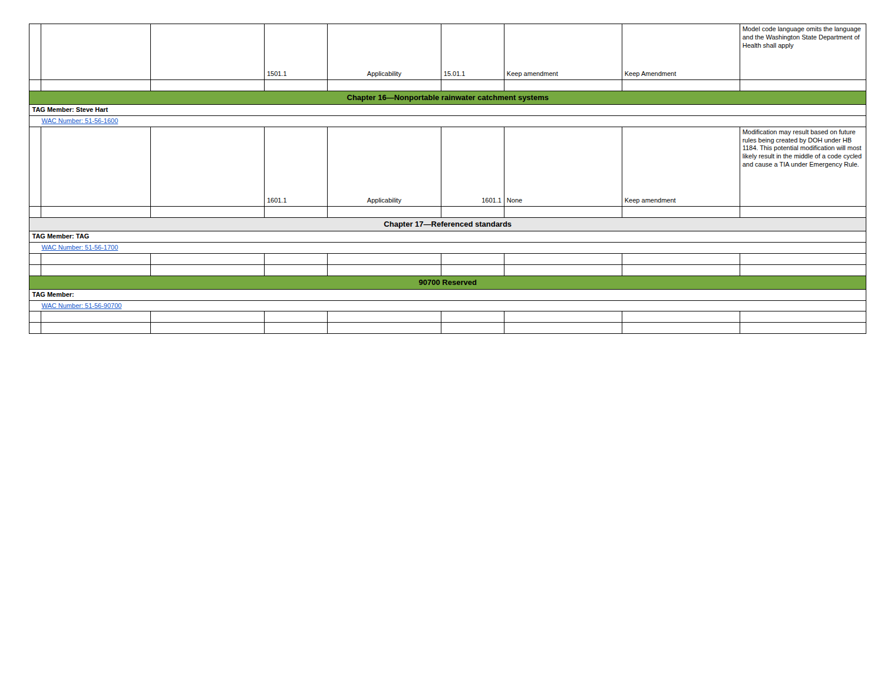| | | | | 1501.1 | Applicability | 15.01.1 | Keep amendment | Keep Amendment | Model code language omits the language and the Washington State Department of Health shall apply |
| | Chapter 16—Nonportable rainwater catchment systems |
| | TAG Member: Steve Hart |
| | WAC Number: 51-56-1600 |
| | | | | 1601.1 | Applicability | 1601.1 | None | Keep amendment | Modification may result based on future rules being created by DOH under HB 1184. This potential modification will most likely result in the middle of a code cycled and cause a TIA under Emergency Rule. |
| | Chapter 17—Referenced standards |
| | TAG Member: TAG |
| | WAC Number: 51-56-1700 |
| | 90700 Reserved |
| | TAG Member: |
| | WAC Number: 51-56-90700 |